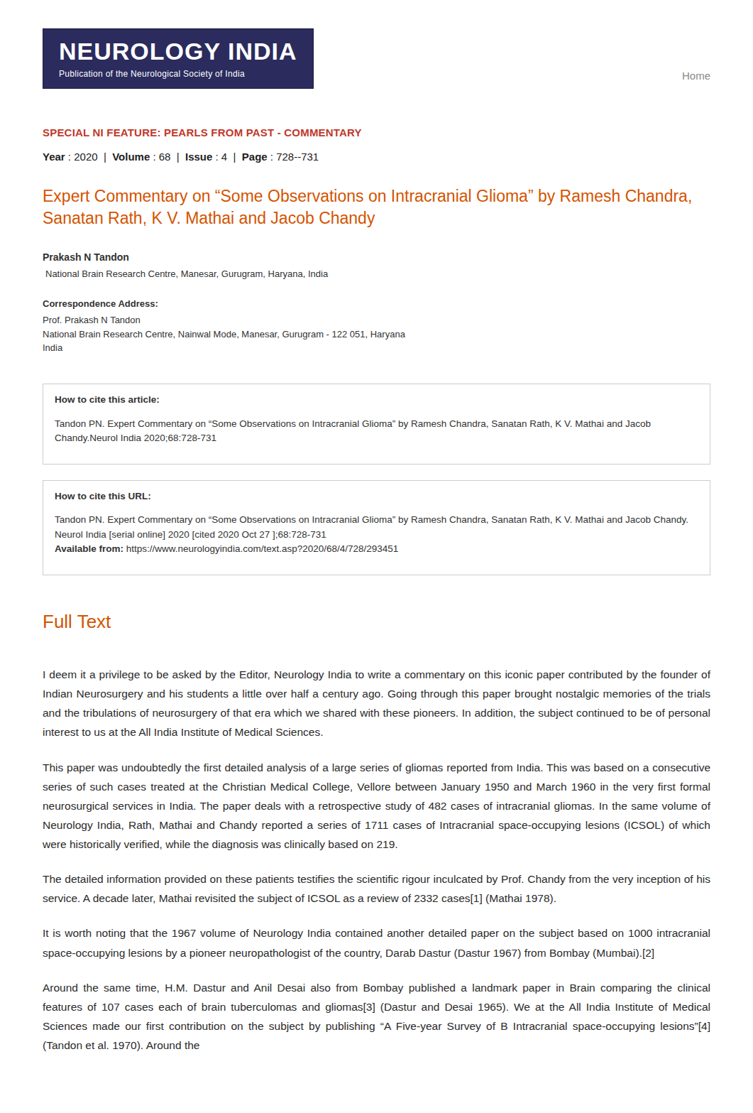NEUROLOGY INDIA
Publication of the Neurological Society of India
Home
SPECIAL NI FEATURE: PEARLS FROM PAST - COMMENTARY
Year : 2020 | Volume : 68 | Issue : 4 | Page : 728--731
Expert Commentary on “Some Observations on Intracranial Glioma” by Ramesh Chandra, Sanatan Rath, K V. Mathai and Jacob Chandy
Prakash N Tandon
National Brain Research Centre, Manesar, Gurugram, Haryana, India
Correspondence Address:
Prof. Prakash N Tandon
National Brain Research Centre, Nainwal Mode, Manesar, Gurugram - 122 051, Haryana
India
How to cite this article:
Tandon PN. Expert Commentary on “Some Observations on Intracranial Glioma” by Ramesh Chandra, Sanatan Rath, K V. Mathai and Jacob Chandy.Neurol India 2020;68:728-731
How to cite this URL:
Tandon PN. Expert Commentary on “Some Observations on Intracranial Glioma” by Ramesh Chandra, Sanatan Rath, K V. Mathai and Jacob Chandy. Neurol India [serial online] 2020 [cited 2020 Oct 27 ];68:728-731
Available from: https://www.neurologyindia.com/text.asp?2020/68/4/728/293451
Full Text
I deem it a privilege to be asked by the Editor, Neurology India to write a commentary on this iconic paper contributed by the founder of Indian Neurosurgery and his students a little over half a century ago. Going through this paper brought nostalgic memories of the trials and the tribulations of neurosurgery of that era which we shared with these pioneers. In addition, the subject continued to be of personal interest to us at the All India Institute of Medical Sciences.
This paper was undoubtedly the first detailed analysis of a large series of gliomas reported from India. This was based on a consecutive series of such cases treated at the Christian Medical College, Vellore between January 1950 and March 1960 in the very first formal neurosurgical services in India. The paper deals with a retrospective study of 482 cases of intracranial gliomas. In the same volume of Neurology India, Rath, Mathai and Chandy reported a series of 1711 cases of Intracranial space-occupying lesions (ICSOL) of which were historically verified, while the diagnosis was clinically based on 219.
The detailed information provided on these patients testifies the scientific rigour inculcated by Prof. Chandy from the very inception of his service. A decade later, Mathai revisited the subject of ICSOL as a review of 2332 cases[1] (Mathai 1978).
It is worth noting that the 1967 volume of Neurology India contained another detailed paper on the subject based on 1000 intracranial space-occupying lesions by a pioneer neuropathologist of the country, Darab Dastur (Dastur 1967) from Bombay (Mumbai).[2]
Around the same time, H.M. Dastur and Anil Desai also from Bombay published a landmark paper in Brain comparing the clinical features of 107 cases each of brain tuberculomas and gliomas[3] (Dastur and Desai 1965). We at the All India Institute of Medical Sciences made our first contribution on the subject by publishing “A Five-year Survey of B Intracranial space-occupying lesions”[4] (Tandon et al. 1970). Around the